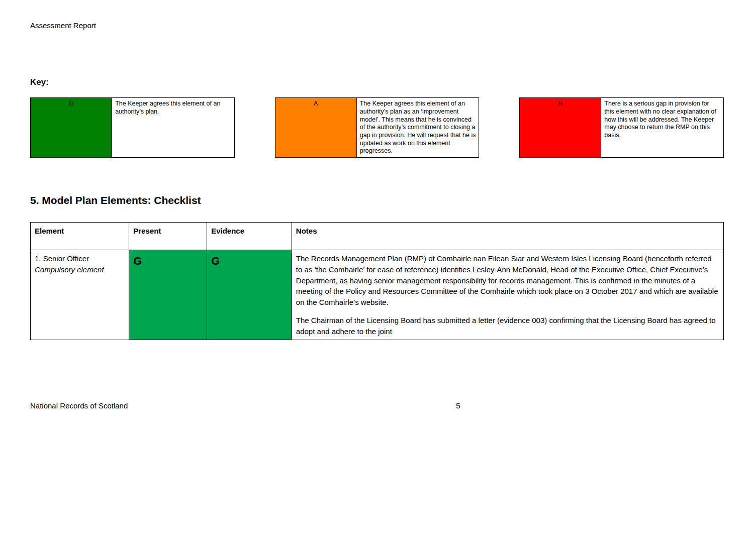Assessment Report
Key:
| G | The Keeper agrees this element of an authority’s plan. | | A | The Keeper agrees this element of an authority’s plan as an ‘improvement model’. This means that he is convinced of the authority’s commitment to closing a gap in provision. He will request that he is updated as work on this element progresses. | | R | There is a serious gap in provision for this element with no clear explanation of how this will be addressed. The Keeper may choose to return the RMP on this basis. |
5. Model Plan Elements: Checklist
| Element | Present | Evidence | Notes |
| --- | --- | --- | --- |
| 1. Senior Officer Compulsory element | G | G | The Records Management Plan (RMP) of Comhairle nan Eilean Siar and Western Isles Licensing Board (henceforth referred to as ‘the Comhairle’ for ease of reference) identifies Lesley-Ann McDonald, Head of the Executive Office, Chief Executive’s Department, as having senior management responsibility for records management. This is confirmed in the minutes of a meeting of the Policy and Resources Committee of the Comhairle which took place on 3 October 2017 and which are available on the Comhairle’s website. The Chairman of the Licensing Board has submitted a letter (evidence 003) confirming that the Licensing Board has agreed to adopt and adhere to the joint |
National Records of Scotland 5